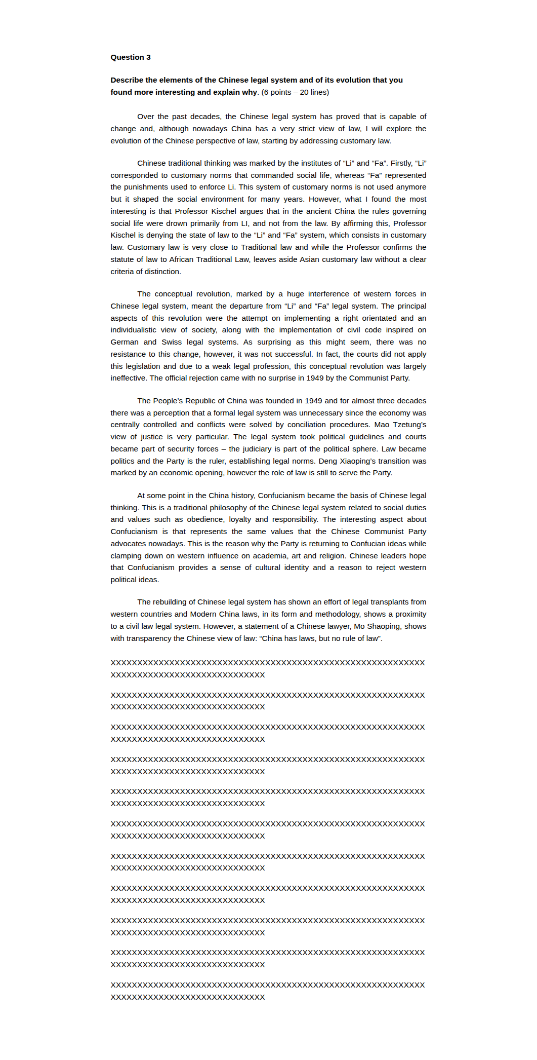Question 3
Describe the elements of the Chinese legal system and of its evolution that you found more interesting and explain why. (6 points – 20 lines)
Over the past decades, the Chinese legal system has proved that is capable of change and, although nowadays China has a very strict view of law, I will explore the evolution of the Chinese perspective of law, starting by addressing customary law.
Chinese traditional thinking was marked by the institutes of “Li” and “Fa”. Firstly, “Li” corresponded to customary norms that commanded social life, whereas “Fa” represented the punishments used to enforce Li. This system of customary norms is not used anymore but it shaped the social environment for many years. However, what I found the most interesting is that Professor Kischel argues that in the ancient China the rules governing social life were drown primarily from LI, and not from the law. By affirming this, Professor Kischel is denying the state of law to the “Li” and “Fa” system, which consists in customary law. Customary law is very close to Traditional law and while the Professor confirms the statute of law to African Traditional Law, leaves aside Asian customary law without a clear criteria of distinction.
The conceptual revolution, marked by a huge interference of western forces in Chinese legal system, meant the departure from “Li” and “Fa” legal system. The principal aspects of this revolution were the attempt on implementing a right orientated and an individualistic view of society, along with the implementation of civil code inspired on German and Swiss legal systems. As surprising as this might seem, there was no resistance to this change, however, it was not successful. In fact, the courts did not apply this legislation and due to a weak legal profession, this conceptual revolution was largely ineffective. The official rejection came with no surprise in 1949 by the Communist Party.
The People’s Republic of China was founded in 1949 and for almost three decades there was a perception that a formal legal system was unnecessary since the economy was centrally controlled and conflicts were solved by conciliation procedures. Mao Tzetung’s view of justice is very particular. The legal system took political guidelines and courts became part of security forces – the judiciary is part of the political sphere. Law became politics and the Party is the ruler, establishing legal norms. Deng Xiaoping’s transition was marked by an economic opening, however the role of law is still to serve the Party.
At some point in the China history, Confucianism became the basis of Chinese legal thinking. This is a traditional philosophy of the Chinese legal system related to social duties and values such as obedience, loyalty and responsibility. The interesting aspect about Confucianism is that represents the same values that the Chinese Communist Party advocates nowadays. This is the reason why the Party is returning to Confucian ideas while clamping down on western influence on academia, art and religion. Chinese leaders hope that Confucianism provides a sense of cultural identity and a reason to reject western political ideas.
The rebuilding of Chinese legal system has shown an effort of legal transplants from western countries and Modern China laws, in its form and methodology, shows a proximity to a civil law legal system. However, a statement of a Chinese lawyer, Mo Shaoping, shows with transparency the Chinese view of law: “China has laws, but no rule of law”.
XXXXXXXXXXXXXXXXXXXXXXXXXXXXXXXXXXXXXXXXXXXXXXXXXXXXXXXXXXXXXXXXXXXXXXXXXXXXXXXXXXXXXXXX
XXXXXXXXXXXXXXXXXXXXXXXXXXXXXXXXXXXXXXXXXXXXXXXXXXXXXXXXXXXXXXXXXXXXXXXXXXXXXXXXXXXXXXXX
XXXXXXXXXXXXXXXXXXXXXXXXXXXXXXXXXXXXXXXXXXXXXXXXXXXXXXXXXXXXXXXXXXXXXXXXXXXXXXXXXXXXXXXX
XXXXXXXXXXXXXXXXXXXXXXXXXXXXXXXXXXXXXXXXXXXXXXXXXXXXXXXXXXXXXXXXXXXXXXXXXXXXXXXXXXXXXXXX
XXXXXXXXXXXXXXXXXXXXXXXXXXXXXXXXXXXXXXXXXXXXXXXXXXXXXXXXXXXXXXXXXXXXXXXXXXXXXXXXXXXXXXXX
XXXXXXXXXXXXXXXXXXXXXXXXXXXXXXXXXXXXXXXXXXXXXXXXXXXXXXXXXXXXXXXXXXXXXXXXXXXXXXXXXXXXXXXX
XXXXXXXXXXXXXXXXXXXXXXXXXXXXXXXXXXXXXXXXXXXXXXXXXXXXXXXXXXXXXXXXXXXXXXXXXXXXXXXXXXXXXXXX
XXXXXXXXXXXXXXXXXXXXXXXXXXXXXXXXXXXXXXXXXXXXXXXXXXXXXXXXXXXXXXXXXXXXXXXXXXXXXXXXXXXXXXXX
XXXXXXXXXXXXXXXXXXXXXXXXXXXXXXXXXXXXXXXXXXXXXXXXXXXXXXXXXXXXXXXXXXXXXXXXXXXXXXXXXXXXXXXX
XXXXXXXXXXXXXXXXXXXXXXXXXXXXXXXXXXXXXXXXXXXXXXXXXXXXXXXXXXXXXXXXXXXXXXXXXXXXXXXXXXXXXXXX
XXXXXXXXXXXXXXXXXXXXXXXXXXXXXXXXXXXXXXXXXXXXXXXXXXXXXXXXXXXXXXXXXXXXXXXXXXXXXXXXXXXXXXXX